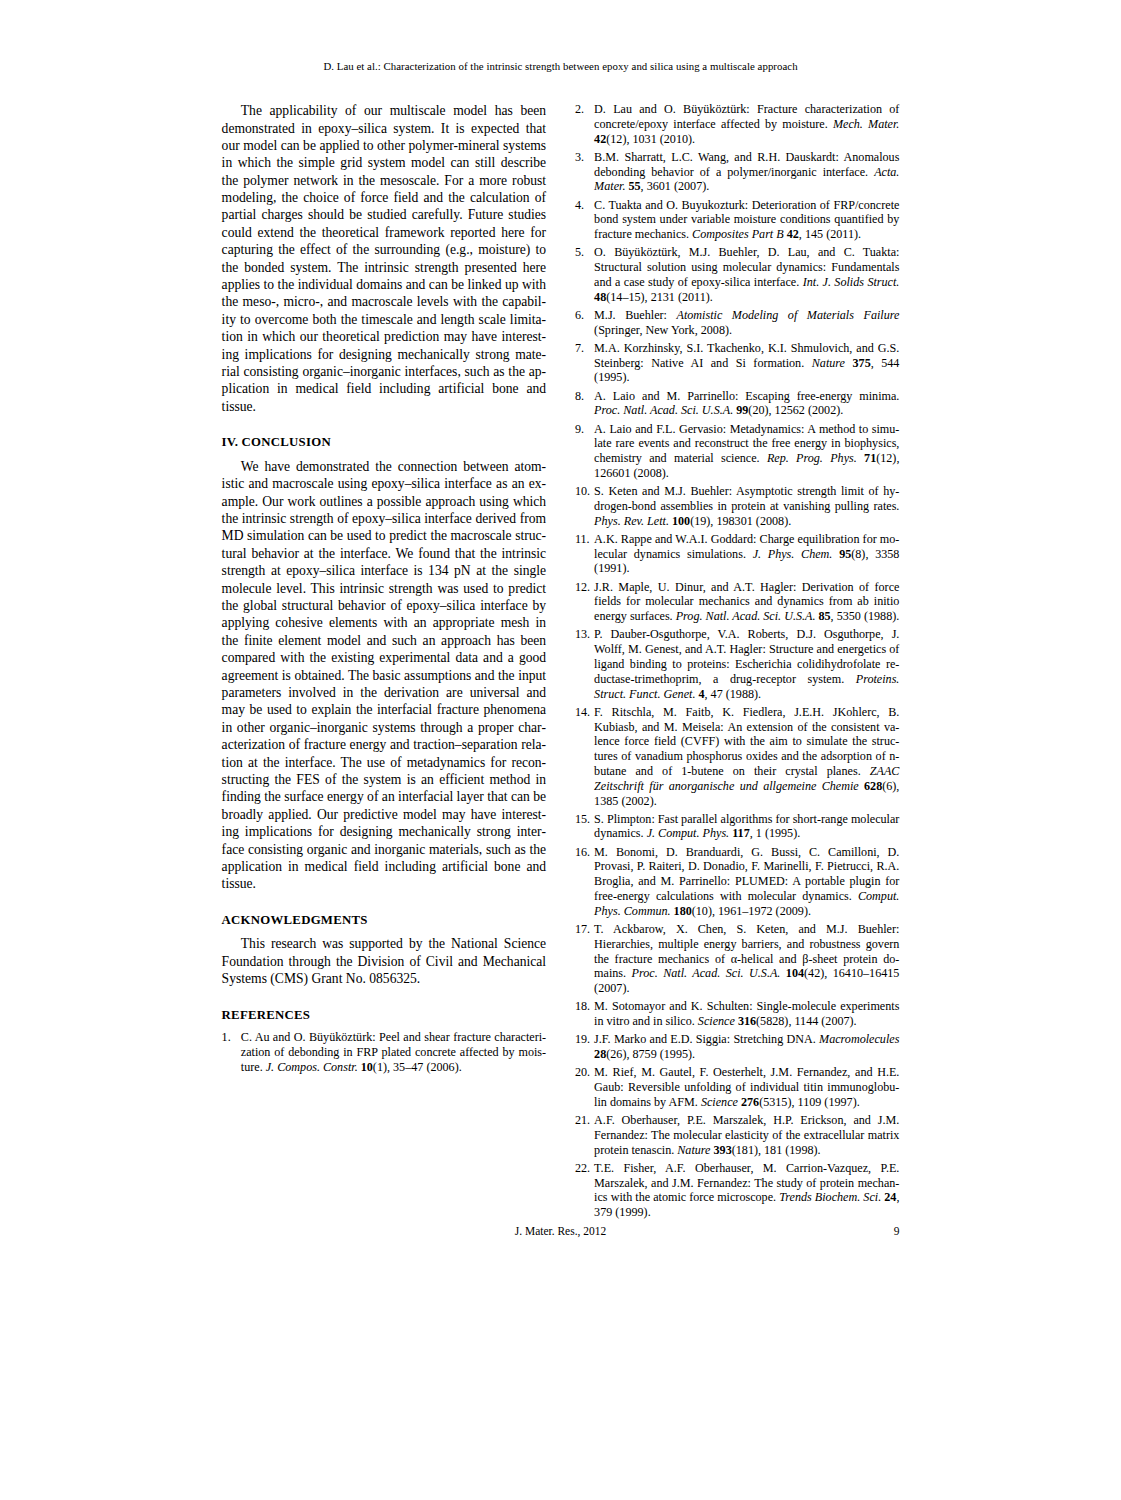D. Lau et al.: Characterization of the intrinsic strength between epoxy and silica using a multiscale approach
The applicability of our multiscale model has been demonstrated in epoxy–silica system. It is expected that our model can be applied to other polymer-mineral systems in which the simple grid system model can still describe the polymer network in the mesoscale. For a more robust modeling, the choice of force field and the calculation of partial charges should be studied carefully. Future studies could extend the theoretical framework reported here for capturing the effect of the surrounding (e.g., moisture) to the bonded system. The intrinsic strength presented here applies to the individual domains and can be linked up with the meso-, micro-, and macroscale levels with the capability to overcome both the timescale and length scale limitation in which our theoretical prediction may have interesting implications for designing mechanically strong material consisting organic–inorganic interfaces, such as the application in medical field including artificial bone and tissue.
IV. CONCLUSION
We have demonstrated the connection between atomistic and macroscale using epoxy–silica interface as an example. Our work outlines a possible approach using which the intrinsic strength of epoxy–silica interface derived from MD simulation can be used to predict the macroscale structural behavior at the interface. We found that the intrinsic strength at epoxy–silica interface is 134 pN at the single molecule level. This intrinsic strength was used to predict the global structural behavior of epoxy–silica interface by applying cohesive elements with an appropriate mesh in the finite element model and such an approach has been compared with the existing experimental data and a good agreement is obtained. The basic assumptions and the input parameters involved in the derivation are universal and may be used to explain the interfacial fracture phenomena in other organic–inorganic systems through a proper characterization of fracture energy and traction–separation relation at the interface. The use of metadynamics for reconstructing the FES of the system is an efficient method in finding the surface energy of an interfacial layer that can be broadly applied. Our predictive model may have interesting implications for designing mechanically strong interface consisting organic and inorganic materials, such as the application in medical field including artificial bone and tissue.
ACKNOWLEDGMENTS
This research was supported by the National Science Foundation through the Division of Civil and Mechanical Systems (CMS) Grant No. 0856325.
REFERENCES
C. Au and O. Büyüköztürk: Peel and shear fracture characterization of debonding in FRP plated concrete affected by moisture. J. Compos. Constr. 10(1), 35–47 (2006).
D. Lau and O. Büyüköztürk: Fracture characterization of concrete/epoxy interface affected by moisture. Mech. Mater. 42(12), 1031 (2010).
B.M. Sharratt, L.C. Wang, and R.H. Dauskardt: Anomalous debonding behavior of a polymer/inorganic interface. Acta. Mater. 55, 3601 (2007).
C. Tuakta and O. Buyukozturk: Deterioration of FRP/concrete bond system under variable moisture conditions quantified by fracture mechanics. Composites Part B 42, 145 (2011).
O. Büyüköztürk, M.J. Buehler, D. Lau, and C. Tuakta: Structural solution using molecular dynamics: Fundamentals and a case study of epoxy-silica interface. Int. J. Solids Struct. 48(14–15), 2131 (2011).
M.J. Buehler: Atomistic Modeling of Materials Failure (Springer, New York, 2008).
M.A. Korzhinsky, S.I. Tkachenko, K.I. Shmulovich, and G.S. Steinberg: Native AI and Si formation. Nature 375, 544 (1995).
A. Laio and M. Parrinello: Escaping free-energy minima. Proc. Natl. Acad. Sci. U.S.A. 99(20), 12562 (2002).
A. Laio and F.L. Gervasio: Metadynamics: A method to simulate rare events and reconstruct the free energy in biophysics, chemistry and material science. Rep. Prog. Phys. 71(12), 126601 (2008).
S. Keten and M.J. Buehler: Asymptotic strength limit of hydrogen-bond assemblies in protein at vanishing pulling rates. Phys. Rev. Lett. 100(19), 198301 (2008).
A.K. Rappe and W.A.I. Goddard: Charge equilibration for molecular dynamics simulations. J. Phys. Chem. 95(8), 3358 (1991).
J.R. Maple, U. Dinur, and A.T. Hagler: Derivation of force fields for molecular mechanics and dynamics from ab initio energy surfaces. Prog. Natl. Acad. Sci. U.S.A. 85, 5350 (1988).
P. Dauber-Osguthorpe, V.A. Roberts, D.J. Osguthorpe, J. Wolff, M. Genest, and A.T. Hagler: Structure and energetics of ligand binding to proteins: Escherichia colidihydrofolate reductase-trimethoprim, a drug-receptor system. Proteins. Struct. Funct. Genet. 4, 47 (1988).
F. Ritschla, M. Faitb, K. Fiedlera, J.E.H. JKohlerc, B. Kubiasb, and M. Meisela: An extension of the consistent valence force field (CVFF) with the aim to simulate the structures of vanadium phosphorus oxides and the adsorption of n-butane and of 1-butene on their crystal planes. ZAAC Zeitschrift für anorganische und allgemeine Chemie 628(6), 1385 (2002).
S. Plimpton: Fast parallel algorithms for short-range molecular dynamics. J. Comput. Phys. 117, 1 (1995).
M. Bonomi, D. Branduardi, G. Bussi, C. Camilloni, D. Provasi, P. Raiteri, D. Donadio, F. Marinelli, F. Pietrucci, R.A. Broglia, and M. Parrinello: PLUMED: A portable plugin for free-energy calculations with molecular dynamics. Comput. Phys. Commun. 180(10), 1961–1972 (2009).
T. Ackbarow, X. Chen, S. Keten, and M.J. Buehler: Hierarchies, multiple energy barriers, and robustness govern the fracture mechanics of α-helical and β-sheet protein domains. Proc. Natl. Acad. Sci. U.S.A. 104(42), 16410–16415 (2007).
M. Sotomayor and K. Schulten: Single-molecule experiments in vitro and in silico. Science 316(5828), 1144 (2007).
J.F. Marko and E.D. Siggia: Stretching DNA. Macromolecules 28(26), 8759 (1995).
M. Rief, M. Gautel, F. Oesterhelt, J.M. Fernandez, and H.E. Gaub: Reversible unfolding of individual titin immunoglobulin domains by AFM. Science 276(5315), 1109 (1997).
A.F. Oberhauser, P.E. Marszalek, H.P. Erickson, and J.M. Fernandez: The molecular elasticity of the extracellular matrix protein tenascin. Nature 393(181), 181 (1998).
T.E. Fisher, A.F. Oberhauser, M. Carrion-Vazquez, P.E. Marszalek, and J.M. Fernandez: The study of protein mechanics with the atomic force microscope. Trends Biochem. Sci. 24, 379 (1999).
J. Mater. Res., 2012 9